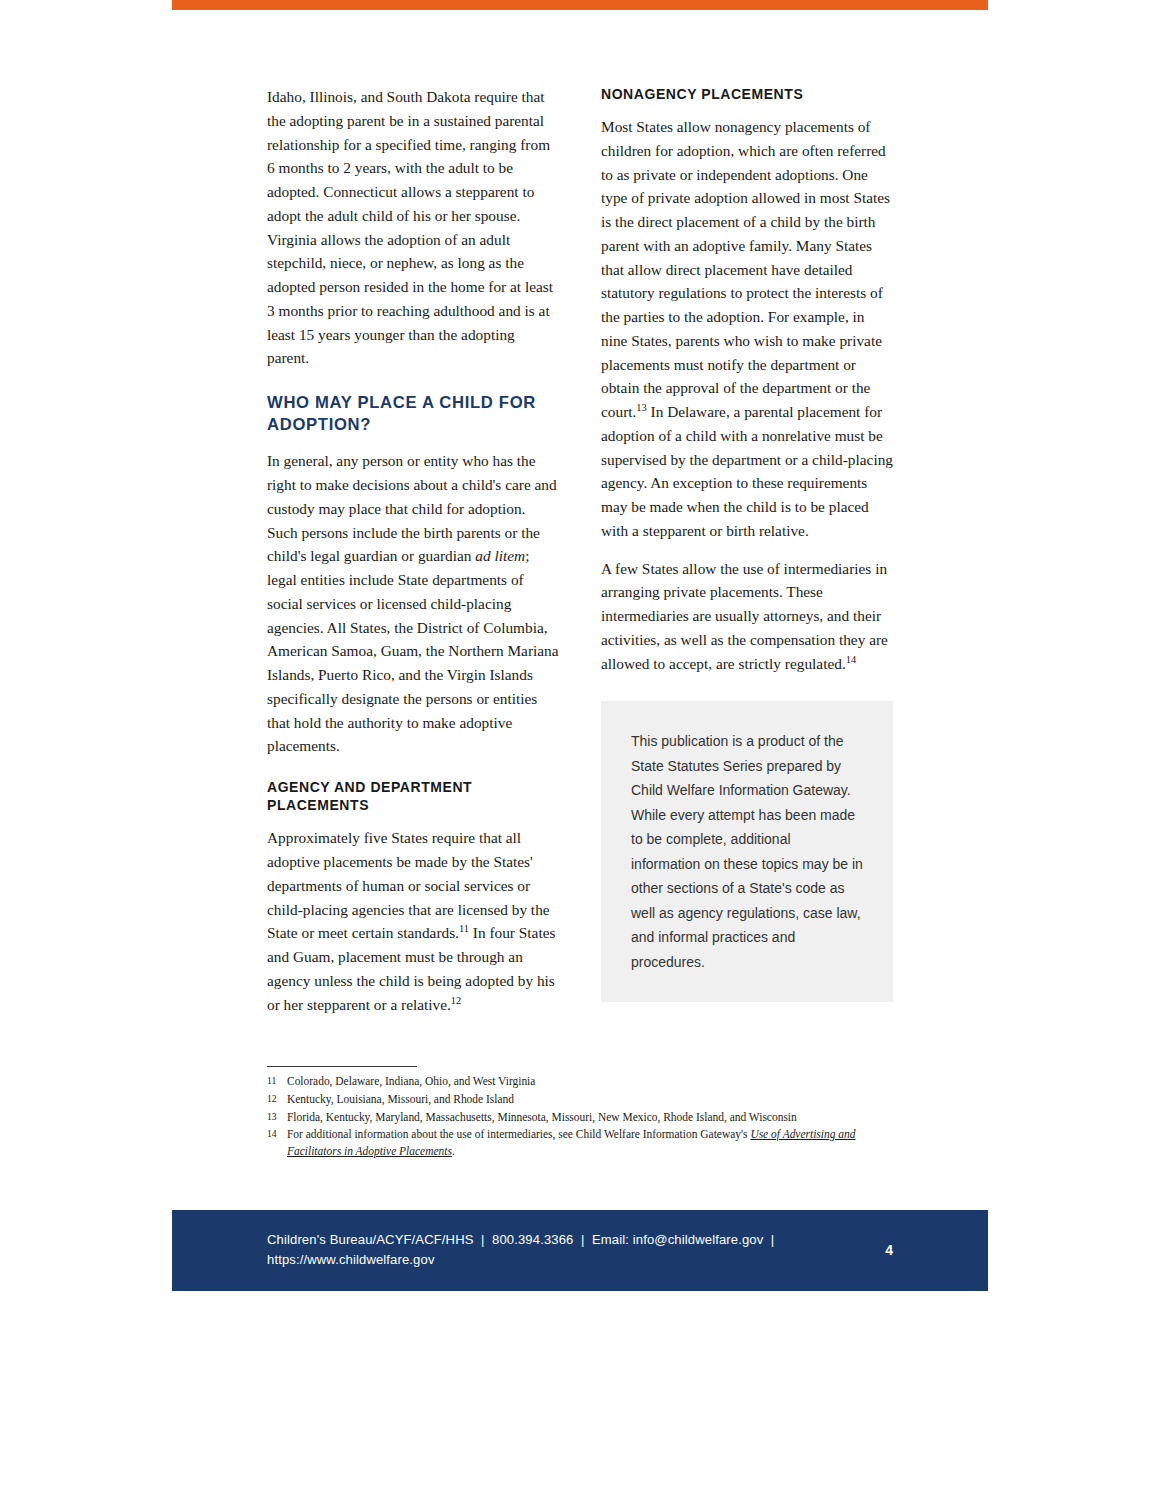Idaho, Illinois, and South Dakota require that the adopting parent be in a sustained parental relationship for a specified time, ranging from 6 months to 2 years, with the adult to be adopted. Connecticut allows a stepparent to adopt the adult child of his or her spouse. Virginia allows the adoption of an adult stepchild, niece, or nephew, as long as the adopted person resided in the home for at least 3 months prior to reaching adulthood and is at least 15 years younger than the adopting parent.
Who May Place a Child for Adoption?
In general, any person or entity who has the right to make decisions about a child's care and custody may place that child for adoption. Such persons include the birth parents or the child's legal guardian or guardian ad litem; legal entities include State departments of social services or licensed child-placing agencies. All States, the District of Columbia, American Samoa, Guam, the Northern Mariana Islands, Puerto Rico, and the Virgin Islands specifically designate the persons or entities that hold the authority to make adoptive placements.
Agency and Department Placements
Approximately five States require that all adoptive placements be made by the States' departments of human or social services or child-placing agencies that are licensed by the State or meet certain standards.11 In four States and Guam, placement must be through an agency unless the child is being adopted by his or her stepparent or a relative.12
Nonagency Placements
Most States allow nonagency placements of children for adoption, which are often referred to as private or independent adoptions. One type of private adoption allowed in most States is the direct placement of a child by the birth parent with an adoptive family. Many States that allow direct placement have detailed statutory regulations to protect the interests of the parties to the adoption. For example, in nine States, parents who wish to make private placements must notify the department or obtain the approval of the department or the court.13 In Delaware, a parental placement for adoption of a child with a nonrelative must be supervised by the department or a child-placing agency. An exception to these requirements may be made when the child is to be placed with a stepparent or birth relative.
A few States allow the use of intermediaries in arranging private placements. These intermediaries are usually attorneys, and their activities, as well as the compensation they are allowed to accept, are strictly regulated.14
This publication is a product of the State Statutes Series prepared by Child Welfare Information Gateway. While every attempt has been made to be complete, additional information on these topics may be in other sections of a State's code as well as agency regulations, case law, and informal practices and procedures.
11
Colorado, Delaware, Indiana, Ohio, and West Virginia
12
Kentucky, Louisiana, Missouri, and Rhode Island
13
Florida, Kentucky, Maryland, Massachusetts, Minnesota, Missouri, New Mexico, Rhode Island, and Wisconsin
14
For additional information about the use of intermediaries, see Child Welfare Information Gateway's Use of Advertising and Facilitators in Adoptive Placements.
Children's Bureau/ACYF/ACF/HHS | 800.394.3366 | Email: info@childwelfare.gov | https://www.childwelfare.gov
4